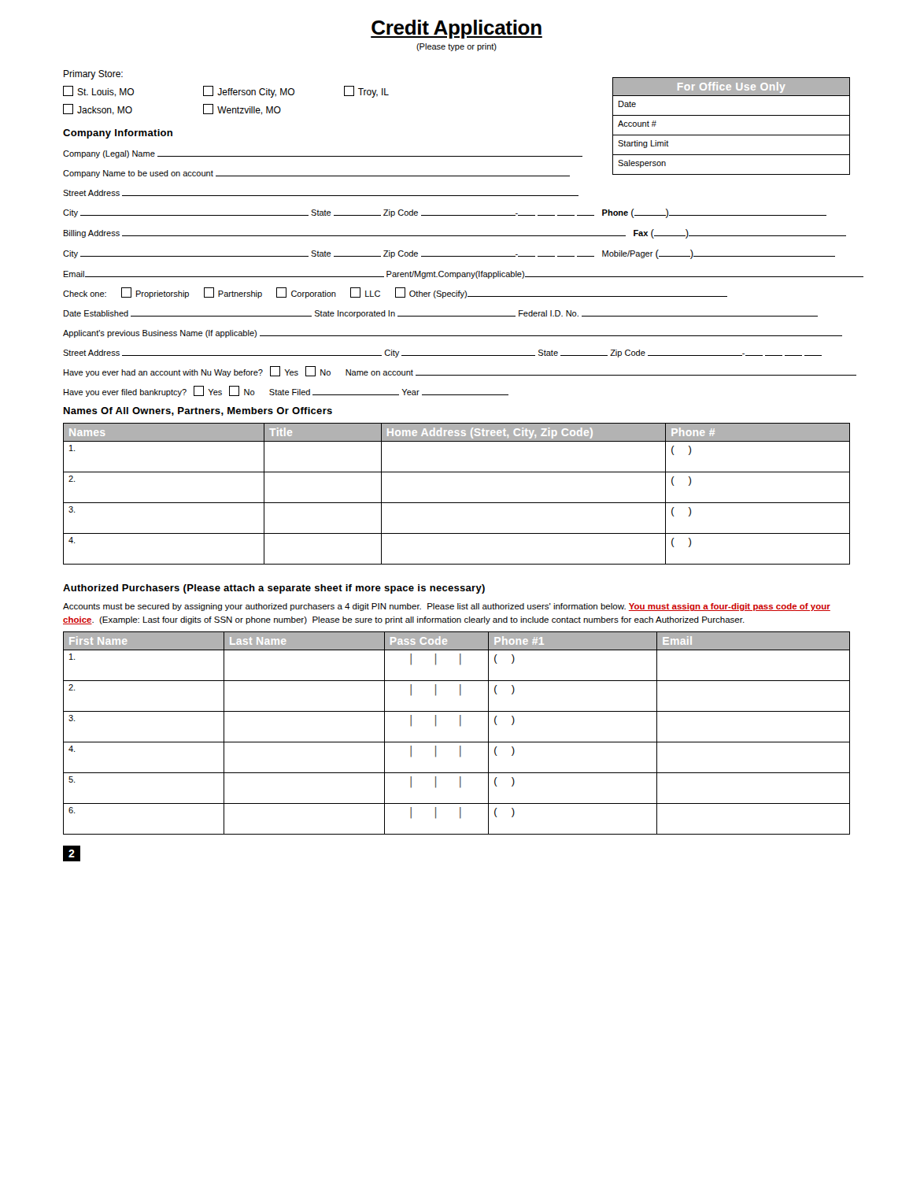Credit Application
(Please type or print)
For Office Use Only
Date
Account #
Starting Limit
Salesperson
Primary Store:
St. Louis, MO Jefferson City, MO Troy, IL
Jackson, MO Wentzville, MO
Company Information
Company (Legal) Name
Company Name to be used on account
Street Address
City State Zip Code - Phone ( )
Billing Address Fax ( )
City State Zip Code - Mobile/Pager ( )
Email Parent/Mgmt.Company(Ifapplicable)
Check one: Proprietorship Partnership Corporation LLC Other (Specify)
Date Established State Incorporated In Federal I.D. No.
Applicant's previous Business Name (If applicable)
Street Address City State Zip Code -
Have you ever had an account with Nu Way before? Yes No Name on account
Have you ever filed bankruptcy? Yes No State Filed Year
Names Of All Owners, Partners, Members Or Officers
| Names | Title | Home Address (Street, City, Zip Code) | Phone # |
| --- | --- | --- | --- |
| 1. | | | ( ) |
| 2. | | | ( ) |
| 3. | | | ( ) |
| 4. | | | ( ) |
Authorized Purchasers (Please attach a separate sheet if more space is necessary)
Accounts must be secured by assigning your authorized purchasers a 4 digit PIN number. Please list all authorized users' information below. You must assign a four-digit pass code of your choice. (Example: Last four digits of SSN or phone number) Please be sure to print all information clearly and to include contact numbers for each Authorized Purchaser.
| First Name | Last Name | Pass Code | Phone #1 | Email |
| --- | --- | --- | --- | --- |
| 1. | | / / / | ( ) | |
| 2. | | / / / | ( ) | |
| 3. | | / / / | ( ) | |
| 4. | | / / / | ( ) | |
| 5. | | / / / | ( ) | |
| 6. | | / / / | ( ) | |
2